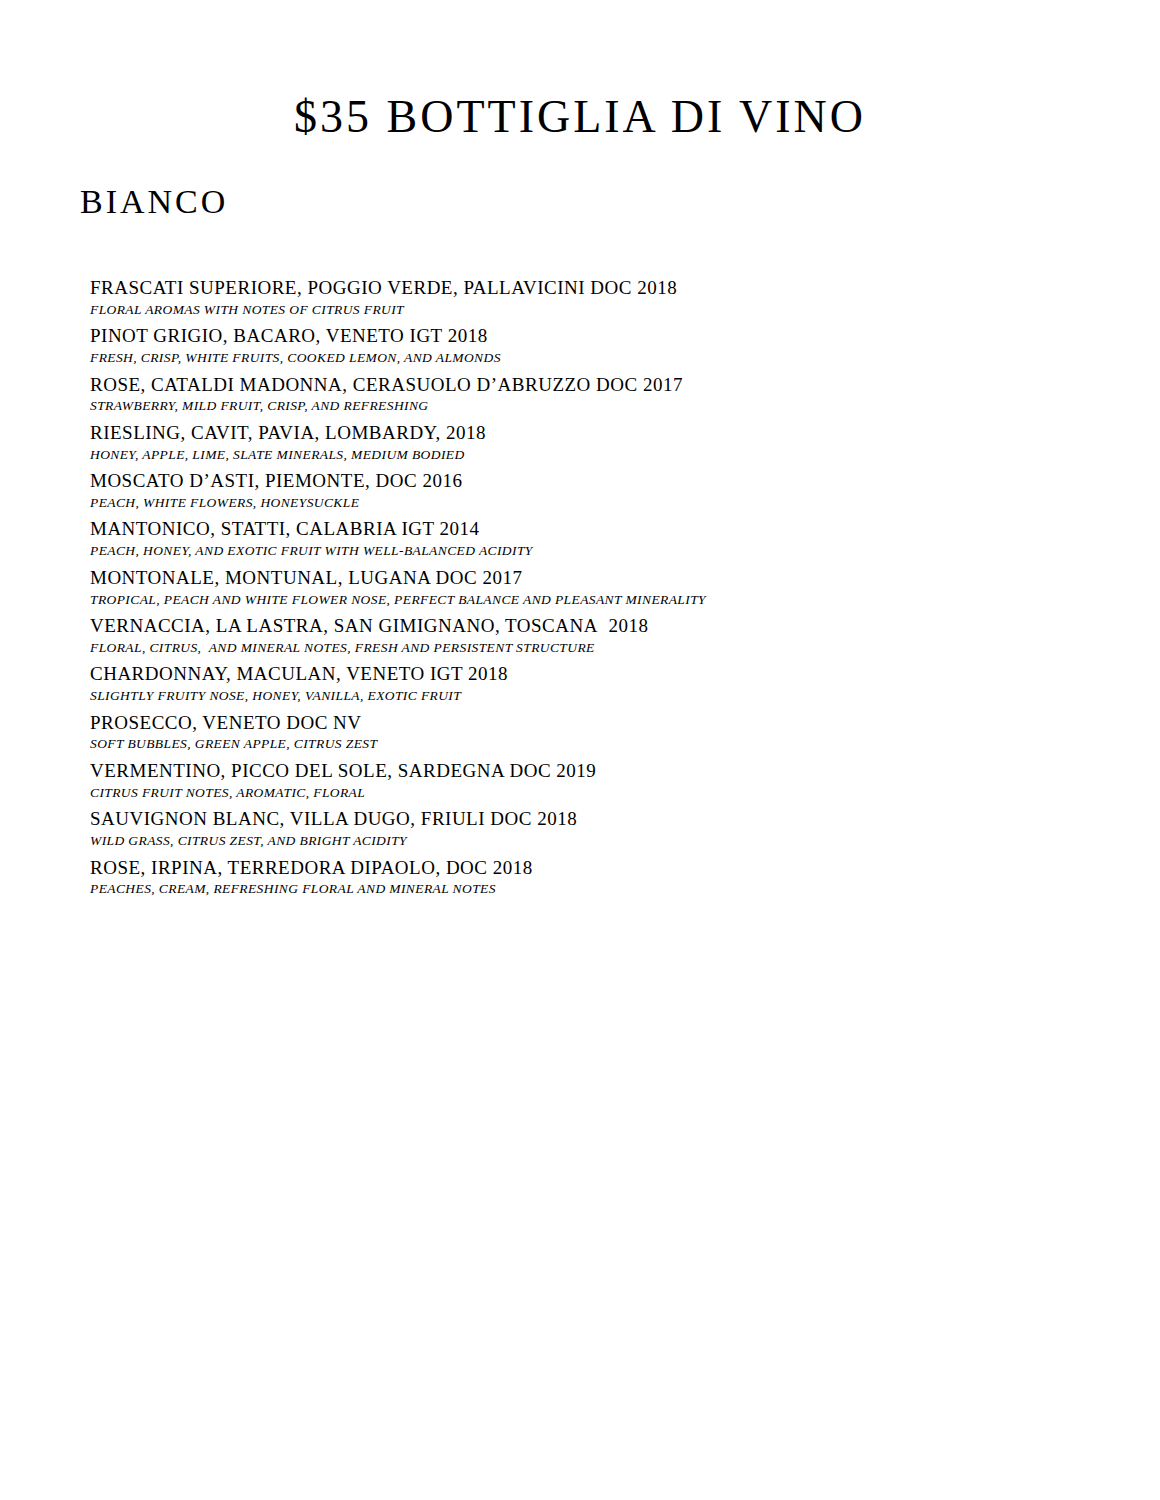$35 BOTTIGLIA DI VINO
BIANCO
FRASCATI SUPERIORE, POGGIO VERDE, PALLAVICINI DOC 2018
FLORAL AROMAS WITH NOTES OF CITRUS FRUIT
PINOT GRIGIO, BACARO, VENETO IGT 2018
FRESH, CRISP, WHITE FRUITS, COOKED LEMON, AND ALMONDS
ROSE, CATALDI MADONNA, CERASUOLO D’ABRUZZO DOC 2017
STRAWBERRY, MILD FRUIT, CRISP, AND REFRESHING
RIESLING, CAVIT, PAVIA, LOMBARDY, 2018
HONEY, APPLE, LIME, SLATE MINERALS, MEDIUM BODIED
MOSCATO D’ASTI, PIEMONTE, DOC 2016
PEACH, WHITE FLOWERS, HONEYSUCKLE
MANTONICO, STATTI, CALABRIA IGT 2014
PEACH, HONEY, AND EXOTIC FRUIT WITH WELL-BALANCED ACIDITY
MONTONALE, MONTUNAL, LUGANA DOC 2017
TROPICAL, PEACH AND WHITE FLOWER NOSE, PERFECT BALANCE AND PLEASANT MINERALITY
VERNACCIA, LA LASTRA, SAN GIMIGNANO, TOSCANA 2018
FLORAL, CITRUS, AND MINERAL NOTES, FRESH AND PERSISTENT STRUCTURE
CHARDONNAY, MACULAN, VENETO IGT 2018
SLIGHTLY FRUITY NOSE, HONEY, VANILLA, EXOTIC FRUIT
PROSECCO, VENETO DOC NV
SOFT BUBBLES, GREEN APPLE, CITRUS ZEST
VERMENTINO, PICCO DEL SOLE, SARDEGNA DOC 2019
CITRUS FRUIT NOTES, AROMATIC, FLORAL
SAUVIGNON BLANC, VILLA DUGO, FRIULI DOC 2018
WILD GRASS, CITRUS ZEST, AND BRIGHT ACIDITY
ROSE, IRPINA, TERREDORA DIPAOLO, DOC 2018
PEACHES, CREAM, REFRESHING FLORAL AND MINERAL NOTES